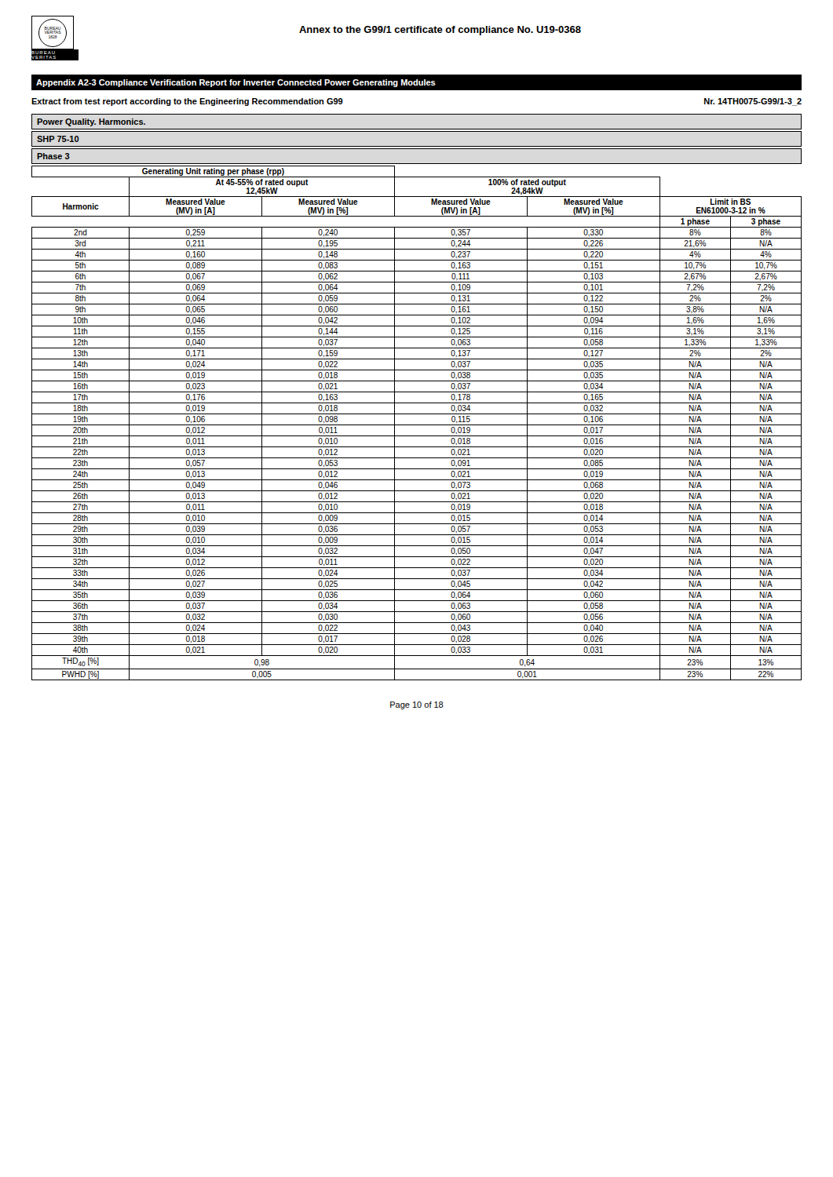BUREAU
VERITAS
1828
BUREAU
VERITAS
Annex to the G99/1 certificate of compliance No. U19-0368
Appendix A2-3 Compliance Verification Report for Inverter Connected Power Generating Modules
Extract from test report according to the Engineering Recommendation G99 Nr. 14TH0075-G99/1-3_2
Power Quality. Harmonics.
SHP 75-10
Phase 3
| Generating Unit rating per phase (rpp) | | |
| --- | --- | --- |
| | At 45-55% of rated ouput 12,45kW | 100% of rated output 24,84kW | |
| Harmonic | Measured Value (MV) in [A] | Measured Value (MV) in [%] | Measured Value (MV) in [A] | Measured Value (MV) in [%] | Limit in BS EN61000-3-12 in % |
| | | | | | 1 phase | 3 phase |
| 2nd | 0,259 | 0,240 | 0,357 | 0,330 | 8% | 8% |
| 3rd | 0,211 | 0,195 | 0,244 | 0,226 | 21,6% | N/A |
| 4th | 0,160 | 0,148 | 0,237 | 0,220 | 4% | 4% |
| 5th | 0,089 | 0,083 | 0,163 | 0,151 | 10,7% | 10,7% |
| 6th | 0,067 | 0,062 | 0,111 | 0,103 | 2,67% | 2,67% |
| 7th | 0,069 | 0,064 | 0,109 | 0,101 | 7,2% | 7,2% |
| 8th | 0,064 | 0,059 | 0,131 | 0,122 | 2% | 2% |
| 9th | 0,065 | 0,060 | 0,161 | 0,150 | 3,8% | N/A |
| 10th | 0,046 | 0,042 | 0,102 | 0,094 | 1,6% | 1,6% |
| 11th | 0,155 | 0,144 | 0,125 | 0,116 | 3,1% | 3,1% |
| 12th | 0,040 | 0,037 | 0,063 | 0,058 | 1,33% | 1,33% |
| 13th | 0,171 | 0,159 | 0,137 | 0,127 | 2% | 2% |
| 14th | 0,024 | 0,022 | 0,037 | 0,035 | N/A | N/A |
| 15th | 0,019 | 0,018 | 0,038 | 0,035 | N/A | N/A |
| 16th | 0,023 | 0,021 | 0,037 | 0,034 | N/A | N/A |
| 17th | 0,176 | 0,163 | 0,178 | 0,165 | N/A | N/A |
| 18th | 0,019 | 0,018 | 0,034 | 0,032 | N/A | N/A |
| 19th | 0,106 | 0,098 | 0,115 | 0,106 | N/A | N/A |
| 20th | 0,012 | 0,011 | 0,019 | 0,017 | N/A | N/A |
| 21th | 0,011 | 0,010 | 0,018 | 0,016 | N/A | N/A |
| 22th | 0,013 | 0,012 | 0,021 | 0,020 | N/A | N/A |
| 23th | 0,057 | 0,053 | 0,091 | 0,085 | N/A | N/A |
| 24th | 0,013 | 0,012 | 0,021 | 0,019 | N/A | N/A |
| 25th | 0,049 | 0,046 | 0,073 | 0,068 | N/A | N/A |
| 26th | 0,013 | 0,012 | 0,021 | 0,020 | N/A | N/A |
| 27th | 0,011 | 0,010 | 0,019 | 0,018 | N/A | N/A |
| 28th | 0,010 | 0,009 | 0,015 | 0,014 | N/A | N/A |
| 29th | 0,039 | 0,036 | 0,057 | 0,053 | N/A | N/A |
| 30th | 0,010 | 0,009 | 0,015 | 0,014 | N/A | N/A |
| 31th | 0,034 | 0,032 | 0,050 | 0,047 | N/A | N/A |
| 32th | 0,012 | 0,011 | 0,022 | 0,020 | N/A | N/A |
| 33th | 0,026 | 0,024 | 0,037 | 0,034 | N/A | N/A |
| 34th | 0,027 | 0,025 | 0,045 | 0,042 | N/A | N/A |
| 35th | 0,039 | 0,036 | 0,064 | 0,060 | N/A | N/A |
| 36th | 0,037 | 0,034 | 0,063 | 0,058 | N/A | N/A |
| 37th | 0,032 | 0,030 | 0,060 | 0,056 | N/A | N/A |
| 38th | 0,024 | 0,022 | 0,043 | 0,040 | N/A | N/A |
| 39th | 0,018 | 0,017 | 0,028 | 0,026 | N/A | N/A |
| 40th | 0,021 | 0,020 | 0,033 | 0,031 | N/A | N/A |
| THD 40 [%] | 0,98 | 0,64 | 23% | 13% |
| PWHD [%] | 0,005 | 0,001 | 23% | 22% |
Page 10 of 18